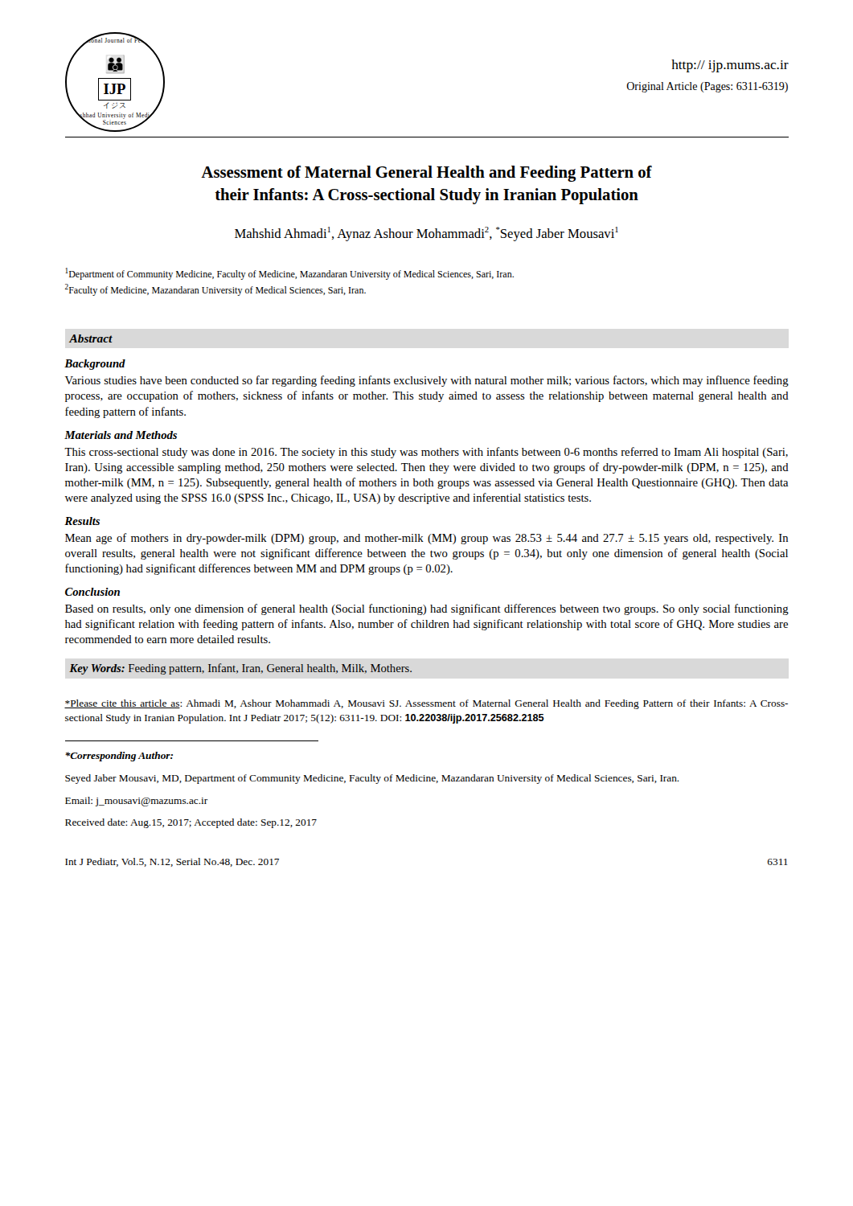International Journal of Pediatrics
👪
IJP
イジス
Mashhad University of Medical Sciences
http:// ijp.mums.ac.ir
Original Article (Pages: 6311-6319)
Assessment of Maternal General Health and Feeding Pattern of
their Infants: A Cross-sectional Study in Iranian Population
Mahshid Ahmadi1, Aynaz Ashour Mohammadi2, *Seyed Jaber Mousavi1
1Department of Community Medicine, Faculty of Medicine, Mazandaran University of Medical Sciences, Sari, Iran.
2Faculty of Medicine, Mazandaran University of Medical Sciences, Sari, Iran.
Abstract
Background
Various studies have been conducted so far regarding feeding infants exclusively with natural mother milk; various factors, which may influence feeding process, are occupation of mothers, sickness of infants or mother. This study aimed to assess the relationship between maternal general health and feeding pattern of infants.
Materials and Methods
This cross-sectional study was done in 2016. The society in this study was mothers with infants between 0-6 months referred to Imam Ali hospital (Sari, Iran). Using accessible sampling method, 250 mothers were selected. Then they were divided to two groups of dry-powder-milk (DPM, n = 125), and mother-milk (MM, n = 125). Subsequently, general health of mothers in both groups was assessed via General Health Questionnaire (GHQ). Then data were analyzed using the SPSS 16.0 (SPSS Inc., Chicago, IL, USA) by descriptive and inferential statistics tests.
Results
Mean age of mothers in dry-powder-milk (DPM) group, and mother-milk (MM) group was 28.53 ± 5.44 and 27.7 ± 5.15 years old, respectively. In overall results, general health were not significant difference between the two groups (p = 0.34), but only one dimension of general health (Social functioning) had significant differences between MM and DPM groups (p = 0.02).
Conclusion
Based on results, only one dimension of general health (Social functioning) had significant differences between two groups. So only social functioning had significant relation with feeding pattern of infants. Also, number of children had significant relationship with total score of GHQ. More studies are recommended to earn more detailed results.
Key Words: Feeding pattern, Infant, Iran, General health, Milk, Mothers.
*Please cite this article as: Ahmadi M, Ashour Mohammadi A, Mousavi SJ. Assessment of Maternal General Health and Feeding Pattern of their Infants: A Cross-sectional Study in Iranian Population. Int J Pediatr 2017; 5(12): 6311-19. DOI: 10.22038/ijp.2017.25682.2185
*Corresponding Author:
Seyed Jaber Mousavi, MD, Department of Community Medicine, Faculty of Medicine, Mazandaran University of Medical Sciences, Sari, Iran.
Email: j_mousavi@mazums.ac.ir
Received date: Aug.15, 2017; Accepted date: Sep.12, 2017
Int J Pediatr, Vol.5, N.12, Serial No.48, Dec. 2017 6311